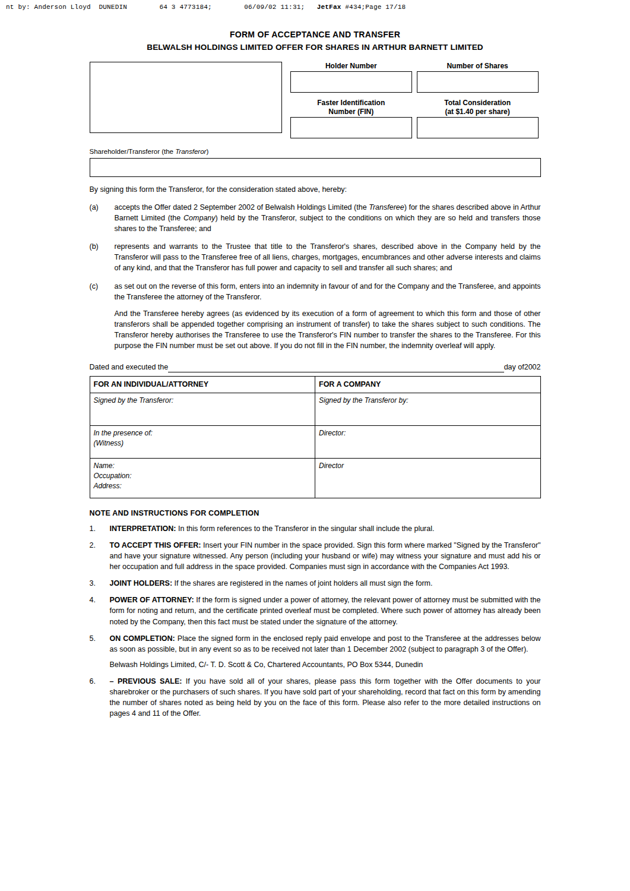nt by: Anderson Lloyd DUNEDIN 64 3 4773184; 06/09/02 11:31; JetFax #434;Page 17/18
FORM OF ACCEPTANCE AND TRANSFER
BELWALSH HOLDINGS LIMITED OFFER FOR SHARES IN ARTHUR BARNETT LIMITED
| | Holder Number Faster Identification Number (FIN) | Number of Shares Total Consideration (at $1.40 per share) |
Shareholder/Transferor (the Transferor)
By signing this form the Transferor, for the consideration stated above, hereby:
(a) accepts the Offer dated 2 September 2002 of Belwalsh Holdings Limited (the Transferee) for the shares described above in Arthur Barnett Limited (the Company) held by the Transferor, subject to the conditions on which they are so held and transfers those shares to the Transferee; and
(b) represents and warrants to the Trustee that title to the Transferor's shares, described above in the Company held by the Transferor will pass to the Transferee free of all liens, charges, mortgages, encumbrances and other adverse interests and claims of any kind, and that the Transferor has full power and capacity to sell and transfer all such shares; and
(c) as set out on the reverse of this form, enters into an indemnity in favour of and for the Company and the Transferee, and appoints the Transferee the attorney of the Transferor.
And the Transferee hereby agrees (as evidenced by its execution of a form of agreement to which this form and those of other transferors shall be appended together comprising an instrument of transfer) to take the shares subject to such conditions. The Transferor hereby authorises the Transferee to use the Transferor's FIN number to transfer the shares to the Transferee. For this purpose the FIN number must be set out above. If you do not fill in the FIN number, the indemnity overleaf will apply.
Dated and executed the day of 2002
| FOR AN INDIVIDUAL/ATTORNEY | FOR A COMPANY |
| Signed by the Transferor: | Signed by the Transferor by: |
| In the presence of: (Witness) | Director: |
| Name: Occupation: Address: | Director |
NOTE AND INSTRUCTIONS FOR COMPLETION
1. INTERPRETATION: In this form references to the Transferor in the singular shall include the plural.
2. TO ACCEPT THIS OFFER: Insert your FIN number in the space provided. Sign this form where marked "Signed by the Transferor" and have your signature witnessed. Any person (including your husband or wife) may witness your signature and must add his or her occupation and full address in the space provided. Companies must sign in accordance with the Companies Act 1993.
3. JOINT HOLDERS: If the shares are registered in the names of joint holders all must sign the form.
4. POWER OF ATTORNEY: If the form is signed under a power of attorney, the relevant power of attorney must be submitted with the form for noting and return, and the certificate printed overleaf must be completed. Where such power of attorney has already been noted by the Company, then this fact must be stated under the signature of the attorney.
5. ON COMPLETION: Place the signed form in the enclosed reply paid envelope and post to the Transferee at the addresses below as soon as possible, but in any event so as to be received not later than 1 December 2002 (subject to paragraph 3 of the Offer).
Belwash Holdings Limited, C/- T. D. Scott & Co, Chartered Accountants, PO Box 5344, Dunedin
6. – PREVIOUS SALE: If you have sold all of your shares, please pass this form together with the Offer documents to your sharebroker or the purchasers of such shares. If you have sold part of your shareholding, record that fact on this form by amending the number of shares noted as being held by you on the face of this form. Please also refer to the more detailed instructions on pages 4 and 11 of the Offer.